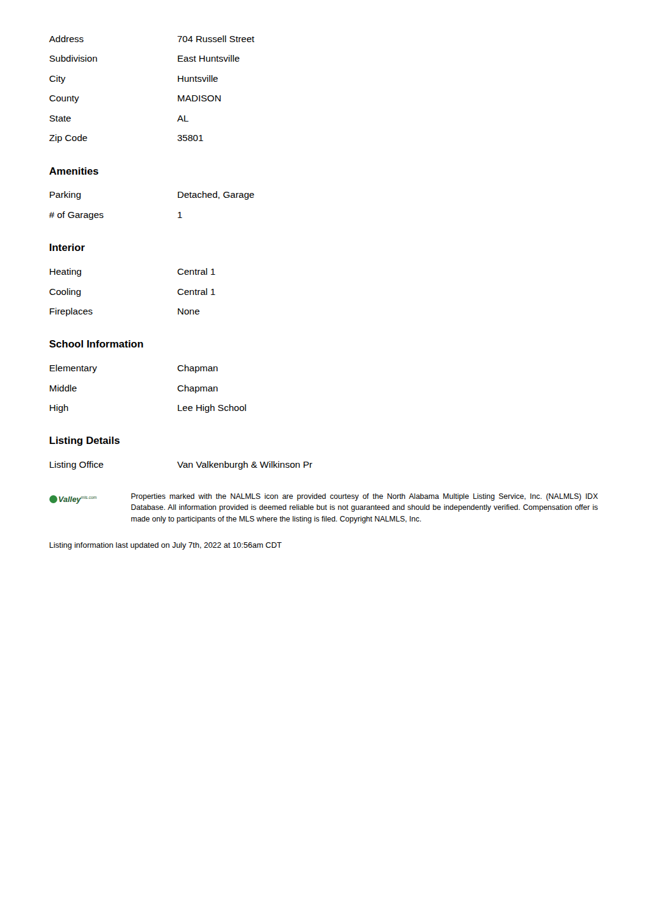| Address | 704 Russell Street |
| Subdivision | East Huntsville |
| City | Huntsville |
| County | MADISON |
| State | AL |
| Zip Code | 35801 |
Amenities
| Parking | Detached, Garage |
| # of Garages | 1 |
Interior
| Heating | Central 1 |
| Cooling | Central 1 |
| Fireplaces | None |
School Information
| Elementary | Chapman |
| Middle | Chapman |
| High | Lee High School |
Listing Details
| Listing Office | Van Valkenburgh & Wilkinson Pr |
Valleymls.com
Properties marked with the NALMLS icon are provided courtesy of the North Alabama Multiple Listing Service, Inc. (NALMLS) IDX Database. All information provided is deemed reliable but is not guaranteed and should be independently verified. Compensation offer is made only to participants of the MLS where the listing is filed. Copyright NALMLS, Inc.
Listing information last updated on July 7th, 2022 at 10:56am CDT